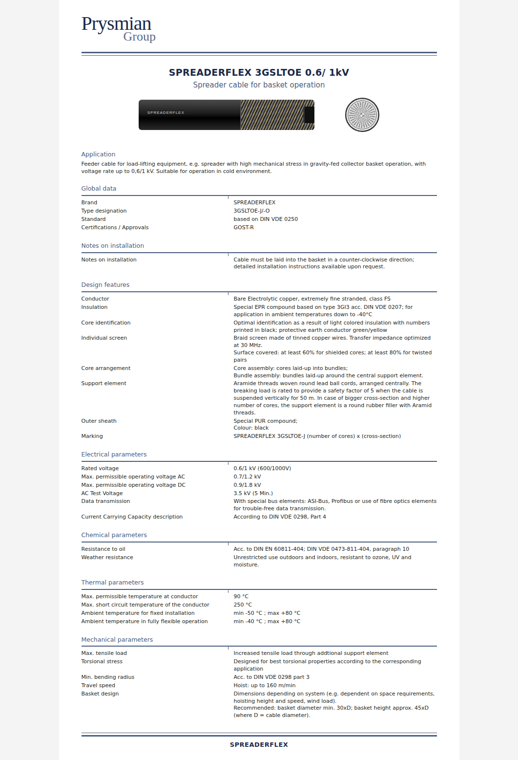Prysmian Group
SPREADERFLEX 3GSLTOE 0.6/ 1kV
Spreader cable for basket operation
SPREADERFLEX
Application
Feeder cable for load-lifting equipment, e.g. spreader with high mechanical stress in gravity-fed collector basket operation, with voltage rate up to 0,6/1 kV. Suitable for operation in cold environment.
Global data
| Brand | SPREADERFLEX |
| Type designation | 3GSLTOE-J/-O |
| Standard | based on DIN VDE 0250 |
| Certifications / Approvals | GOST-R |
Notes on installation
| Notes on installation | Cable must be laid into the basket in a counter-clockwise direction; detailed installation instructions available upon request. |
Design features
| Conductor | Bare Electrolytic copper, extremely fine stranded, class FS |
| Insulation | Special EPR compound based on type 3GI3 acc. DIN VDE 0207; for application in ambient temperatures down to -40°C |
| Core identification | Optimal identification as a result of light colored insulation with numbers printed in black; protective earth conductor green/yellow |
| Individual screen | Braid screen made of tinned copper wires. Transfer impedance optimized at 30 MHz. Surface covered: at least 60% for shielded cores; at least 80% for twisted pairs |
| Core arrangement | Core assembly: cores laid-up into bundles; Bundle assembly: bundles laid-up around the central support element. |
| Support element | Aramide threads woven round lead ball cords, arranged centrally. The breaking load is rated to provide a safety factor of 5 when the cable is suspended vertically for 50 m. In case of bigger cross-section and higher number of cores, the support element is a round rubber filler with Aramid threads. |
| Outer sheath | Special PUR compound; Colour: black |
| Marking | SPREADERFLEX 3GSLTOE-J (number of cores) x (cross-section) |
Electrical parameters
| Rated voltage | 0.6/1 kV (600/1000V) |
| Max. permissible operating voltage AC | 0.7/1.2 kV |
| Max. permissible operating voltage DC | 0.9/1.8 kV |
| AC Test Voltage | 3.5 kV (5 Min.) |
| Data transmission | With special bus elements: ASI-Bus, Profibus or use of fibre optics elements for trouble-free data transmission. |
| Current Carrying Capacity description | According to DIN VDE 0298, Part 4 |
Chemical parameters
| Resistance to oil | Acc. to DIN EN 60811-404; DIN VDE 0473-811-404, paragraph 10 |
| Weather resistance | Unrestricted use outdoors and indoors, resistant to ozone, UV and moisture. |
Thermal parameters
| Max. permissible temperature at conductor | 90 °C |
| Max. short circuit temperature of the conductor | 250 °C |
| Ambient temperature for fixed installation | min -50 °C ; max +80 °C |
| Ambient temperature in fully flexible operation | min -40 °C ; max +80 °C |
Mechanical parameters
| Max. tensile load | Increased tensile load through addtional support element |
| Torsional stress | Designed for best torsional properties according to the corresponding application |
| Min. bending radius | Acc. to DIN VDE 0298 part 3 |
| Travel speed | Hoist: up to 160 m/min |
| Basket design | Dimensions depending on system (e.g. dependent on space requirements, hoisting height and speed, wind load). Recommended: basket diameter min. 30xD; basket height approx. 45xD (where D = cable diameter). |
SPREADERFLEX